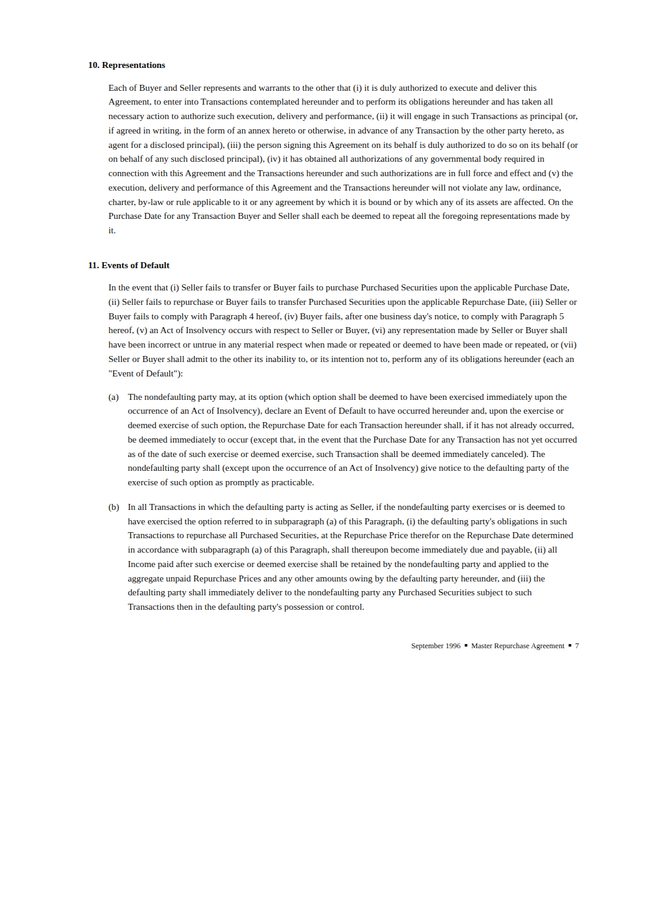10. Representations
Each of Buyer and Seller represents and warrants to the other that (i) it is duly authorized to execute and deliver this Agreement, to enter into Transactions contemplated hereunder and to perform its obligations hereunder and has taken all necessary action to authorize such execution, delivery and performance, (ii) it will engage in such Transactions as principal (or, if agreed in writing, in the form of an annex hereto or otherwise, in advance of any Transaction by the other party hereto, as agent for a disclosed principal), (iii) the person signing this Agreement on its behalf is duly authorized to do so on its behalf (or on behalf of any such disclosed principal), (iv) it has obtained all authorizations of any governmental body required in connection with this Agreement and the Transactions hereunder and such authorizations are in full force and effect and (v) the execution, delivery and performance of this Agreement and the Transactions hereunder will not violate any law, ordinance, charter, by-law or rule applicable to it or any agreement by which it is bound or by which any of its assets are affected. On the Purchase Date for any Transaction Buyer and Seller shall each be deemed to repeat all the foregoing representations made by it.
11. Events of Default
In the event that (i) Seller fails to transfer or Buyer fails to purchase Purchased Securities upon the applicable Purchase Date, (ii) Seller fails to repurchase or Buyer fails to transfer Purchased Securities upon the applicable Repurchase Date, (iii) Seller or Buyer fails to comply with Paragraph 4 hereof, (iv) Buyer fails, after one business day's notice, to comply with Paragraph 5 hereof, (v) an Act of Insolvency occurs with respect to Seller or Buyer, (vi) any representation made by Seller or Buyer shall have been incorrect or untrue in any material respect when made or repeated or deemed to have been made or repeated, or (vii) Seller or Buyer shall admit to the other its inability to, or its intention not to, perform any of its obligations hereunder (each an "Event of Default"):
(a) The nondefaulting party may, at its option (which option shall be deemed to have been exercised immediately upon the occurrence of an Act of Insolvency), declare an Event of Default to have occurred hereunder and, upon the exercise or deemed exercise of such option, the Repurchase Date for each Transaction hereunder shall, if it has not already occurred, be deemed immediately to occur (except that, in the event that the Purchase Date for any Transaction has not yet occurred as of the date of such exercise or deemed exercise, such Transaction shall be deemed immediately canceled). The nondefaulting party shall (except upon the occurrence of an Act of Insolvency) give notice to the defaulting party of the exercise of such option as promptly as practicable.
(b) In all Transactions in which the defaulting party is acting as Seller, if the nondefaulting party exercises or is deemed to have exercised the option referred to in subparagraph (a) of this Paragraph, (i) the defaulting party's obligations in such Transactions to repurchase all Purchased Securities, at the Repurchase Price therefor on the Repurchase Date determined in accordance with subparagraph (a) of this Paragraph, shall thereupon become immediately due and payable, (ii) all Income paid after such exercise or deemed exercise shall be retained by the nondefaulting party and applied to the aggregate unpaid Repurchase Prices and any other amounts owing by the defaulting party hereunder, and (iii) the defaulting party shall immediately deliver to the nondefaulting party any Purchased Securities subject to such Transactions then in the defaulting party's possession or control.
September 1996 ■ Master Repurchase Agreement ■ 7